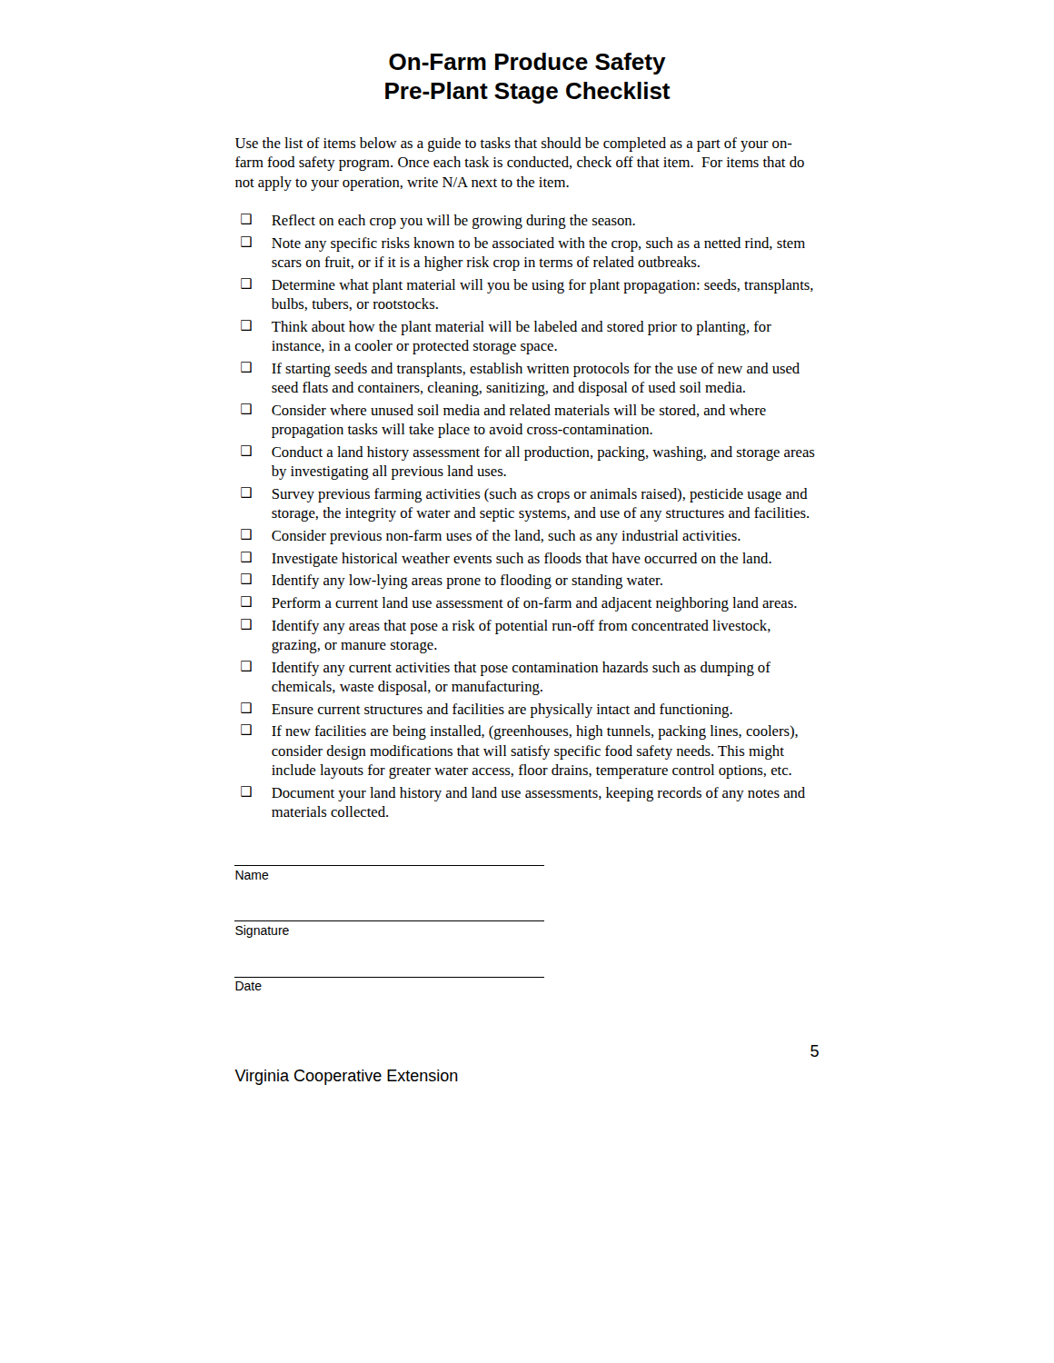On-Farm Produce Safety
Pre-Plant Stage Checklist
Use the list of items below as a guide to tasks that should be completed as a part of your on-farm food safety program. Once each task is conducted, check off that item. For items that do not apply to your operation, write N/A next to the item.
Reflect on each crop you will be growing during the season.
Note any specific risks known to be associated with the crop, such as a netted rind, stem scars on fruit, or if it is a higher risk crop in terms of related outbreaks.
Determine what plant material will you be using for plant propagation: seeds, transplants, bulbs, tubers, or rootstocks.
Think about how the plant material will be labeled and stored prior to planting, for instance, in a cooler or protected storage space.
If starting seeds and transplants, establish written protocols for the use of new and used seed flats and containers, cleaning, sanitizing, and disposal of used soil media.
Consider where unused soil media and related materials will be stored, and where propagation tasks will take place to avoid cross-contamination.
Conduct a land history assessment for all production, packing, washing, and storage areas by investigating all previous land uses.
Survey previous farming activities (such as crops or animals raised), pesticide usage and storage, the integrity of water and septic systems, and use of any structures and facilities.
Consider previous non-farm uses of the land, such as any industrial activities.
Investigate historical weather events such as floods that have occurred on the land.
Identify any low-lying areas prone to flooding or standing water.
Perform a current land use assessment of on-farm and adjacent neighboring land areas.
Identify any areas that pose a risk of potential run-off from concentrated livestock, grazing, or manure storage.
Identify any current activities that pose contamination hazards such as dumping of chemicals, waste disposal, or manufacturing.
Ensure current structures and facilities are physically intact and functioning.
If new facilities are being installed, (greenhouses, high tunnels, packing lines, coolers), consider design modifications that will satisfy specific food safety needs. This might include layouts for greater water access, floor drains, temperature control options, etc.
Document your land history and land use assessments, keeping records of any notes and materials collected.
Name
Signature
Date
5
Virginia Cooperative Extension